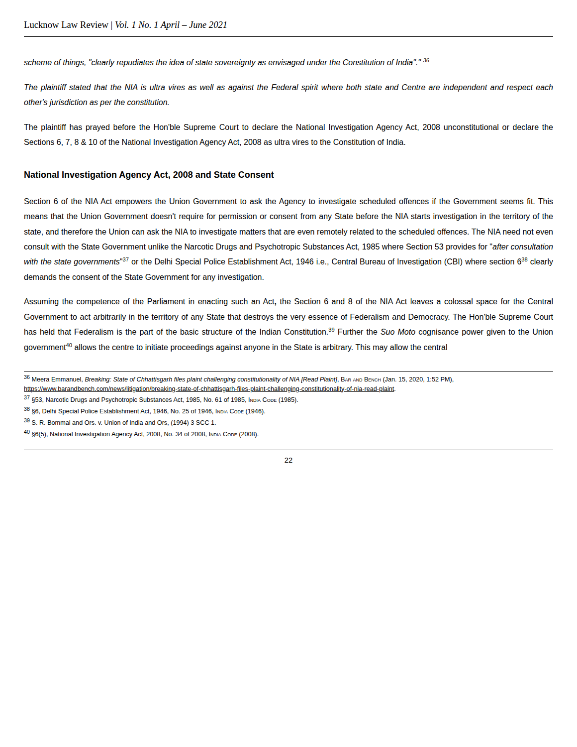Lucknow Law Review | Vol. 1 No. 1 April – June 2021
scheme of things, "clearly repudiates the idea of state sovereignty as envisaged under the Constitution of India"." 36
The plaintiff stated that the NIA is ultra vires as well as against the Federal spirit where both state and Centre are independent and respect each other's jurisdiction as per the constitution.
The plaintiff has prayed before the Hon'ble Supreme Court to declare the National Investigation Agency Act, 2008 unconstitutional or declare the Sections 6, 7, 8 & 10 of the National Investigation Agency Act, 2008 as ultra vires to the Constitution of India.
National Investigation Agency Act, 2008 and State Consent
Section 6 of the NIA Act empowers the Union Government to ask the Agency to investigate scheduled offences if the Government seems fit. This means that the Union Government doesn't require for permission or consent from any State before the NIA starts investigation in the territory of the state, and therefore the Union can ask the NIA to investigate matters that are even remotely related to the scheduled offences. The NIA need not even consult with the State Government unlike the Narcotic Drugs and Psychotropic Substances Act, 1985 where Section 53 provides for "after consultation with the state governments"37 or the Delhi Special Police Establishment Act, 1946 i.e., Central Bureau of Investigation (CBI) where section 638 clearly demands the consent of the State Government for any investigation.
Assuming the competence of the Parliament in enacting such an Act, the Section 6 and 8 of the NIA Act leaves a colossal space for the Central Government to act arbitrarily in the territory of any State that destroys the very essence of Federalism and Democracy. The Hon'ble Supreme Court has held that Federalism is the part of the basic structure of the Indian Constitution.39 Further the Suo Moto cognisance power given to the Union government40 allows the centre to initiate proceedings against anyone in the State is arbitrary. This may allow the central
36 Meera Emmanuel, Breaking: State of Chhattisgarh files plaint challenging constitutionality of NIA [Read Plaint], Bar and Bench (Jan. 15, 2020, 1:52 PM), https://www.barandbench.com/news/litigation/breaking-state-of-chhattisgarh-files-plaint-challenging-constitutionality-of-nia-read-plaint.
37 §53, Narcotic Drugs and Psychotropic Substances Act, 1985, No. 61 of 1985, India Code (1985).
38 §6, Delhi Special Police Establishment Act, 1946, No. 25 of 1946, India Code (1946).
39 S. R. Bommai and Ors. v. Union of India and Ors, (1994) 3 SCC 1.
40 §6(5), National Investigation Agency Act, 2008, No. 34 of 2008, India Code (2008).
22